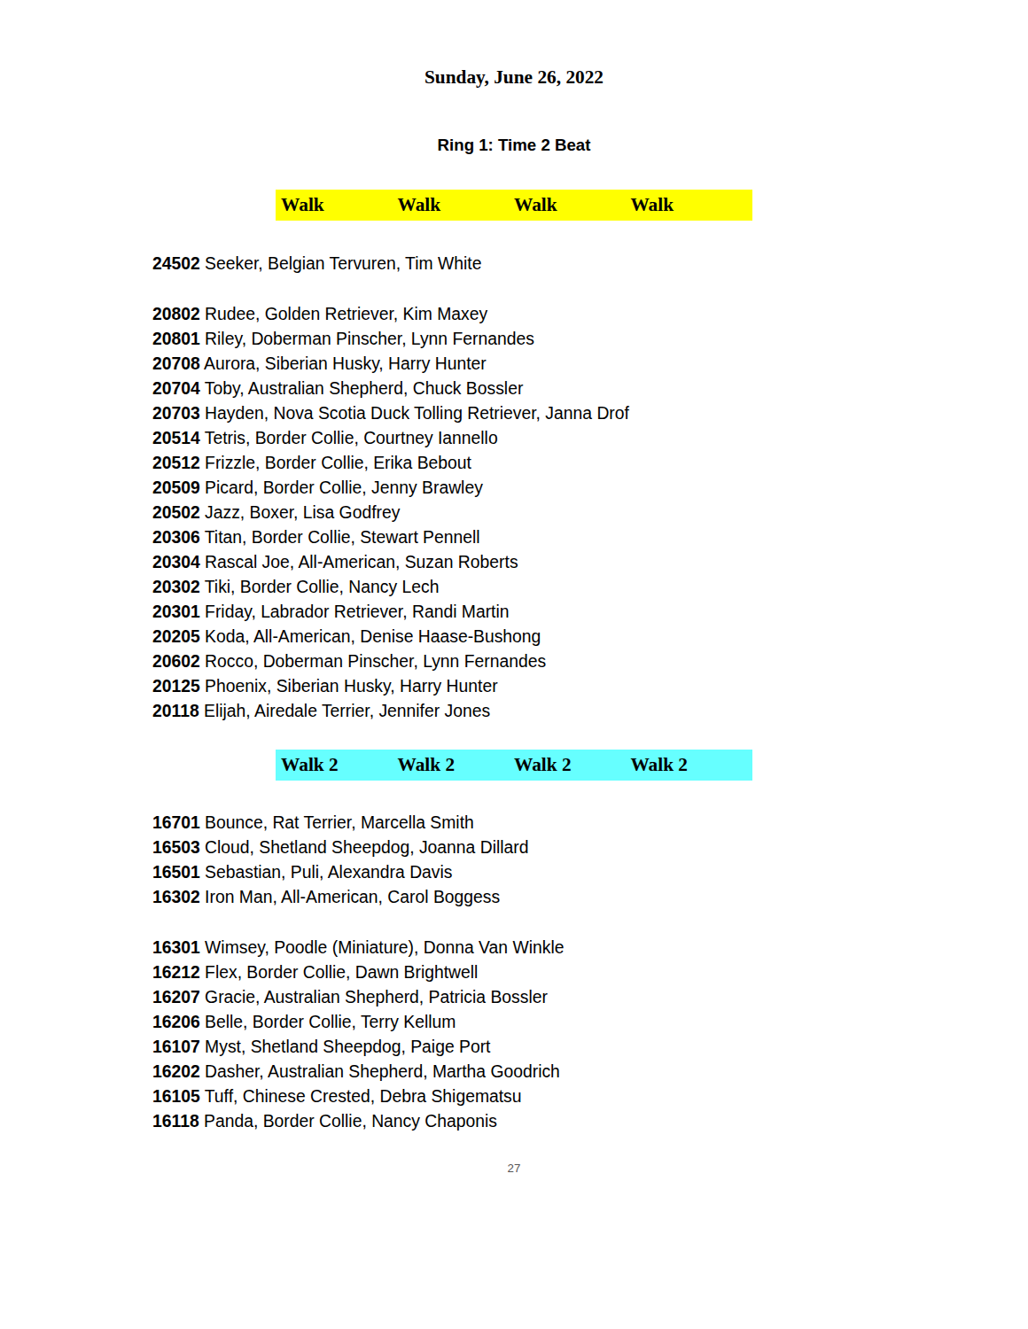Sunday, June 26, 2022
Ring 1: Time 2 Beat
Walk Walk Walk Walk
24502 Seeker, Belgian Tervuren, Tim White
20802 Rudee, Golden Retriever, Kim Maxey
20801 Riley, Doberman Pinscher, Lynn Fernandes
20708 Aurora, Siberian Husky, Harry Hunter
20704 Toby, Australian Shepherd, Chuck Bossler
20703 Hayden, Nova Scotia Duck Tolling Retriever, Janna Drof
20514 Tetris, Border Collie, Courtney Iannello
20512 Frizzle, Border Collie, Erika Bebout
20509 Picard, Border Collie, Jenny Brawley
20502 Jazz, Boxer, Lisa Godfrey
20306 Titan, Border Collie, Stewart Pennell
20304 Rascal Joe, All-American, Suzan Roberts
20302 Tiki, Border Collie, Nancy Lech
20301 Friday, Labrador Retriever, Randi Martin
20205 Koda, All-American, Denise Haase-Bushong
20602 Rocco, Doberman Pinscher, Lynn Fernandes
20125 Phoenix, Siberian Husky, Harry Hunter
20118 Elijah, Airedale Terrier, Jennifer Jones
Walk 2 Walk 2 Walk 2 Walk 2
16701 Bounce, Rat Terrier, Marcella Smith
16503 Cloud, Shetland Sheepdog, Joanna Dillard
16501 Sebastian, Puli, Alexandra Davis
16302 Iron Man, All-American, Carol Boggess
16301 Wimsey, Poodle (Miniature), Donna Van Winkle
16212 Flex, Border Collie, Dawn Brightwell
16207 Gracie, Australian Shepherd, Patricia Bossler
16206 Belle, Border Collie, Terry Kellum
16107 Myst, Shetland Sheepdog, Paige Port
16202 Dasher, Australian Shepherd, Martha Goodrich
16105 Tuff, Chinese Crested, Debra Shigematsu
16118 Panda, Border Collie, Nancy Chaponis
27